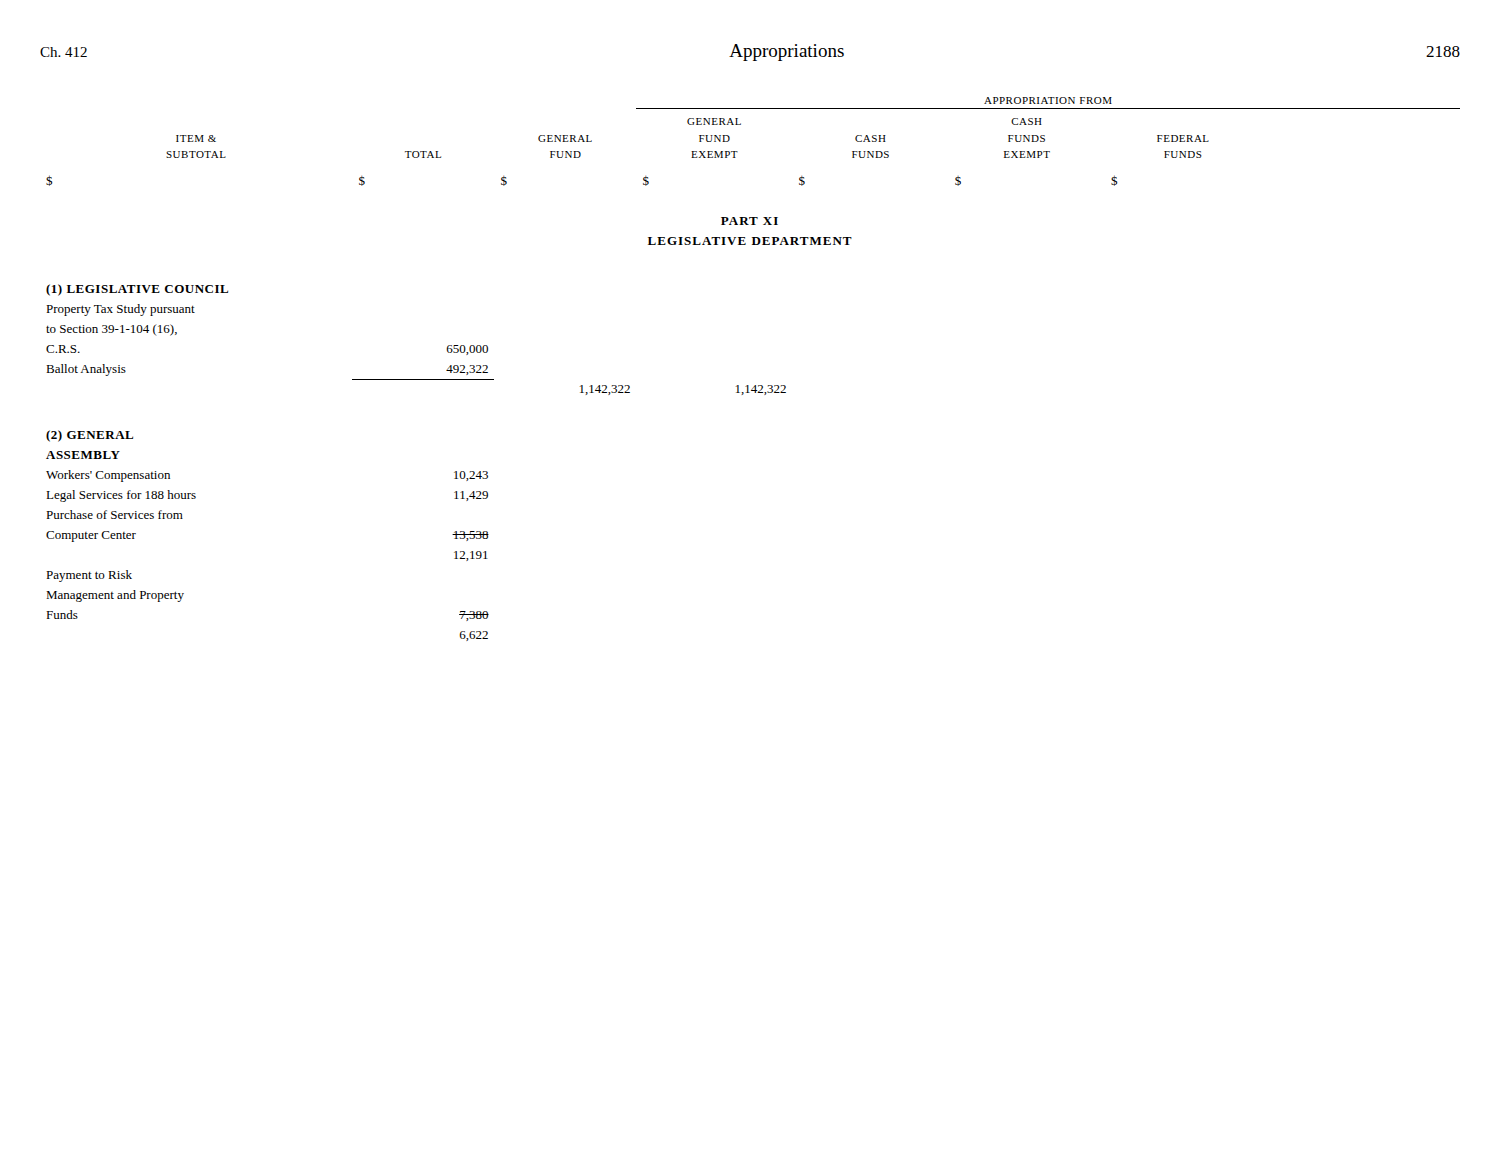Ch. 412
Appropriations
2188
| | APPROPRIATION FROM |
| ITEM & SUBTOTAL | TOTAL | GENERAL FUND | GENERAL FUND EXEMPT | CASH FUNDS | CASH FUNDS EXEMPT | FEDERAL FUNDS | |
| $ | $ | $ | $ | $ | $ | $ | |
| PART XI |
| LEGISLATIVE DEPARTMENT |
| (1) LEGISLATIVE COUNCIL |
| Property Tax Study pursuant | | | | | | | |
| to Section 39-1-104 (16), | | | | | | | |
| C.R.S. | 650,000 | | | | | | |
| Ballot Analysis | 492,322 | | | | | | |
| | | 1,142,322 | 1,142,322 | | | | |
| (2) GENERAL |
| ASSEMBLY |
| Workers' Compensation | 10,243 | | | | | | |
| Legal Services for 188 hours | 11,429 | | | | | | |
| Purchase of Services from | | | | | | | |
| Computer Center | 13,538 | | | | | | |
| | 12,191 | | | | | | |
| Payment to Risk | | | | | | | |
| Management and Property | | | | | | | |
| Funds | 7,380 | | | | | | |
| | 6,622 | | | | | | |